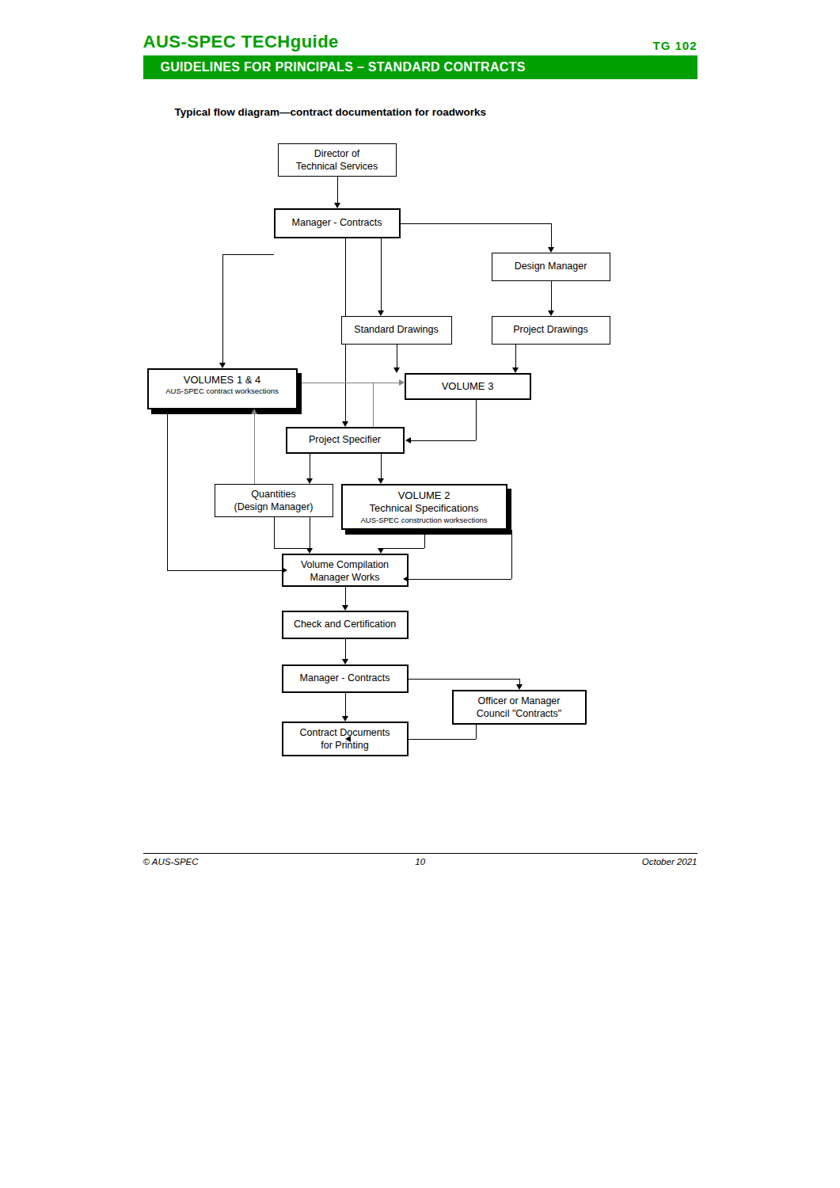AUS-SPEC TECHguide
TG 102
GUIDELINES FOR PRINCIPALS – STANDARD CONTRACTS
Typical flow diagram—contract documentation for roadworks
Director of
Technical Services
Manager - Contracts
Design Manager
Standard Drawings
Project Drawings
VOLUMES 1 & 4
AUS-SPEC contract worksections
VOLUME 3
Project Specifier
Quantities
(Design Manager)
VOLUME 2
Technical Specifications
AUS-SPEC construction worksections
Volume Compilation
Manager Works
Check and Certification
Manager - Contracts
Officer or Manager
Council "Contracts"
Contract Documents
for Printing
© AUS-SPEC
10
October 2021